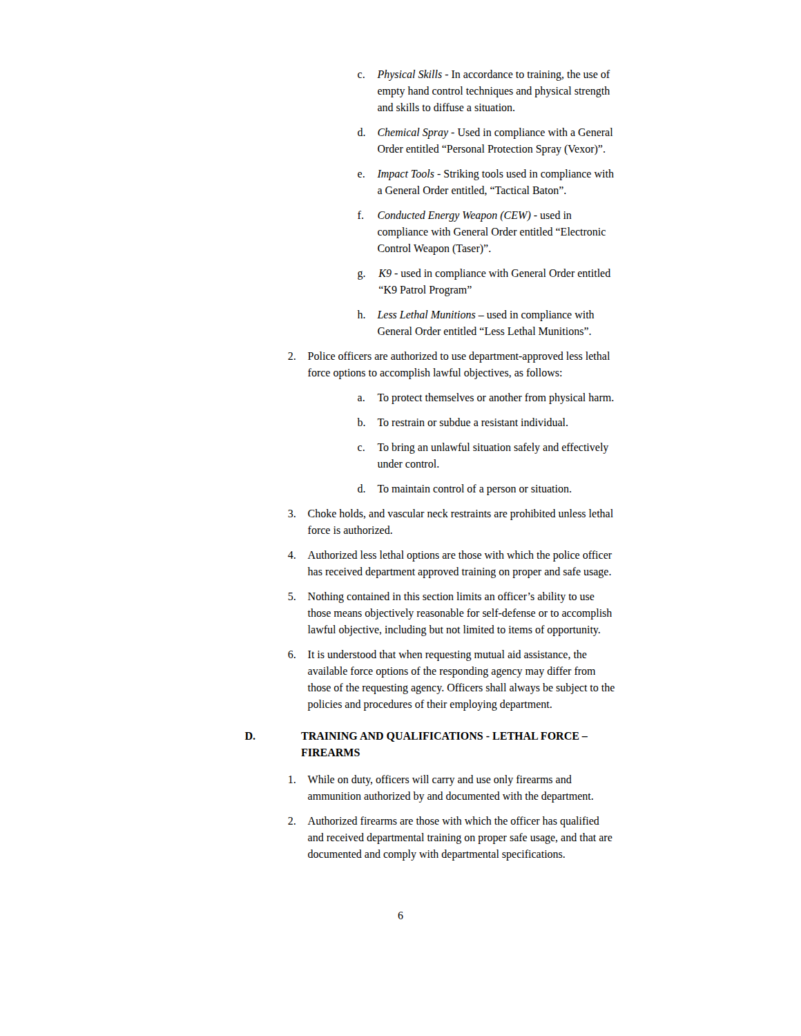c.
Physical Skills - In accordance to training, the use of empty hand control techniques and physical strength and skills to diffuse a situation.
d.
Chemical Spray - Used in compliance with a General Order entitled “Personal Protection Spray (Vexor)”.
e.
Impact Tools - Striking tools used in compliance with a General Order entitled, “Tactical Baton”.
f.
Conducted Energy Weapon (CEW) - used in compliance with General Order entitled “Electronic Control Weapon (Taser)”.
g.
K9 - used in compliance with General Order entitled “K9 Patrol Program”
h.
Less Lethal Munitions – used in compliance with General Order entitled “Less Lethal Munitions”.
2.
Police officers are authorized to use department-approved less lethal force options to accomplish lawful objectives, as follows:
a.
To protect themselves or another from physical harm.
b.
To restrain or subdue a resistant individual.
c.
To bring an unlawful situation safely and effectively under control.
d.
To maintain control of a person or situation.
3.
Choke holds, and vascular neck restraints are prohibited unless lethal force is authorized.
4.
Authorized less lethal options are those with which the police officer has received department approved training on proper and safe usage.
5.
Nothing contained in this section limits an officer’s ability to use those means objectively reasonable for self-defense or to accomplish lawful objective, including but not limited to items of opportunity.
6.
It is understood that when requesting mutual aid assistance, the available force options of the responding agency may differ from those of the requesting agency. Officers shall always be subject to the policies and procedures of their employing department.
D.
TRAINING AND QUALIFICATIONS - LETHAL FORCE – FIREARMS
1.
While on duty, officers will carry and use only firearms and ammunition authorized by and documented with the department.
2.
Authorized firearms are those with which the officer has qualified and received departmental training on proper safe usage, and that are documented and comply with departmental specifications.
6